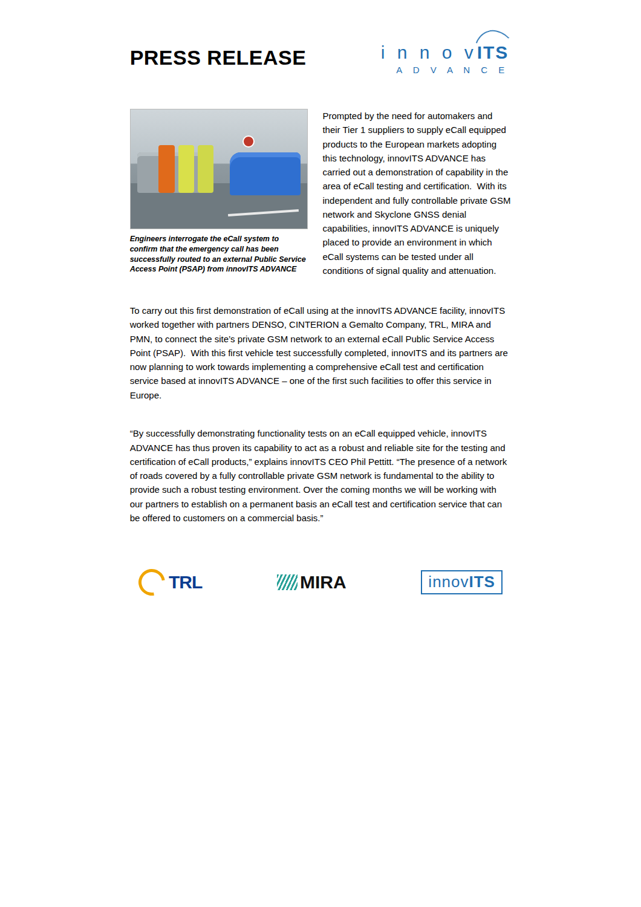PRESS RELEASE
i n n o vITS
A D V A N C E
Engineers interrogate the eCall system to confirm that the emergency call has been successfully routed to an external Public Service Access Point (PSAP) from innovITS ADVANCE
Prompted by the need for automakers and their Tier 1 suppliers to supply eCall equipped products to the European markets adopting this technology, innovITS ADVANCE has carried out a demonstration of capability in the area of eCall testing and certification. With its independent and fully controllable private GSM network and Skyclone GNSS denial capabilities, innovITS ADVANCE is uniquely placed to provide an environment in which eCall systems can be tested under all conditions of signal quality and attenuation.
To carry out this first demonstration of eCall using at the innovITS ADVANCE facility, innovITS worked together with partners DENSO, CINTERION a Gemalto Company, TRL, MIRA and PMN, to connect the site’s private GSM network to an external eCall Public Service Access Point (PSAP). With this first vehicle test successfully completed, innovITS and its partners are now planning to work towards implementing a comprehensive eCall test and certification service based at innovITS ADVANCE – one of the first such facilities to offer this service in Europe.
“By successfully demonstrating functionality tests on an eCall equipped vehicle, innovITS ADVANCE has thus proven its capability to act as a robust and reliable site for the testing and certification of eCall products,” explains innovITS CEO Phil Pettitt. “The presence of a network of roads covered by a fully controllable private GSM network is fundamental to the ability to provide such a robust testing environment. Over the coming months we will be working with our partners to establish on a permanent basis an eCall test and certification service that can be offered to customers on a commercial basis.”
TRL
MIRA
innovITS